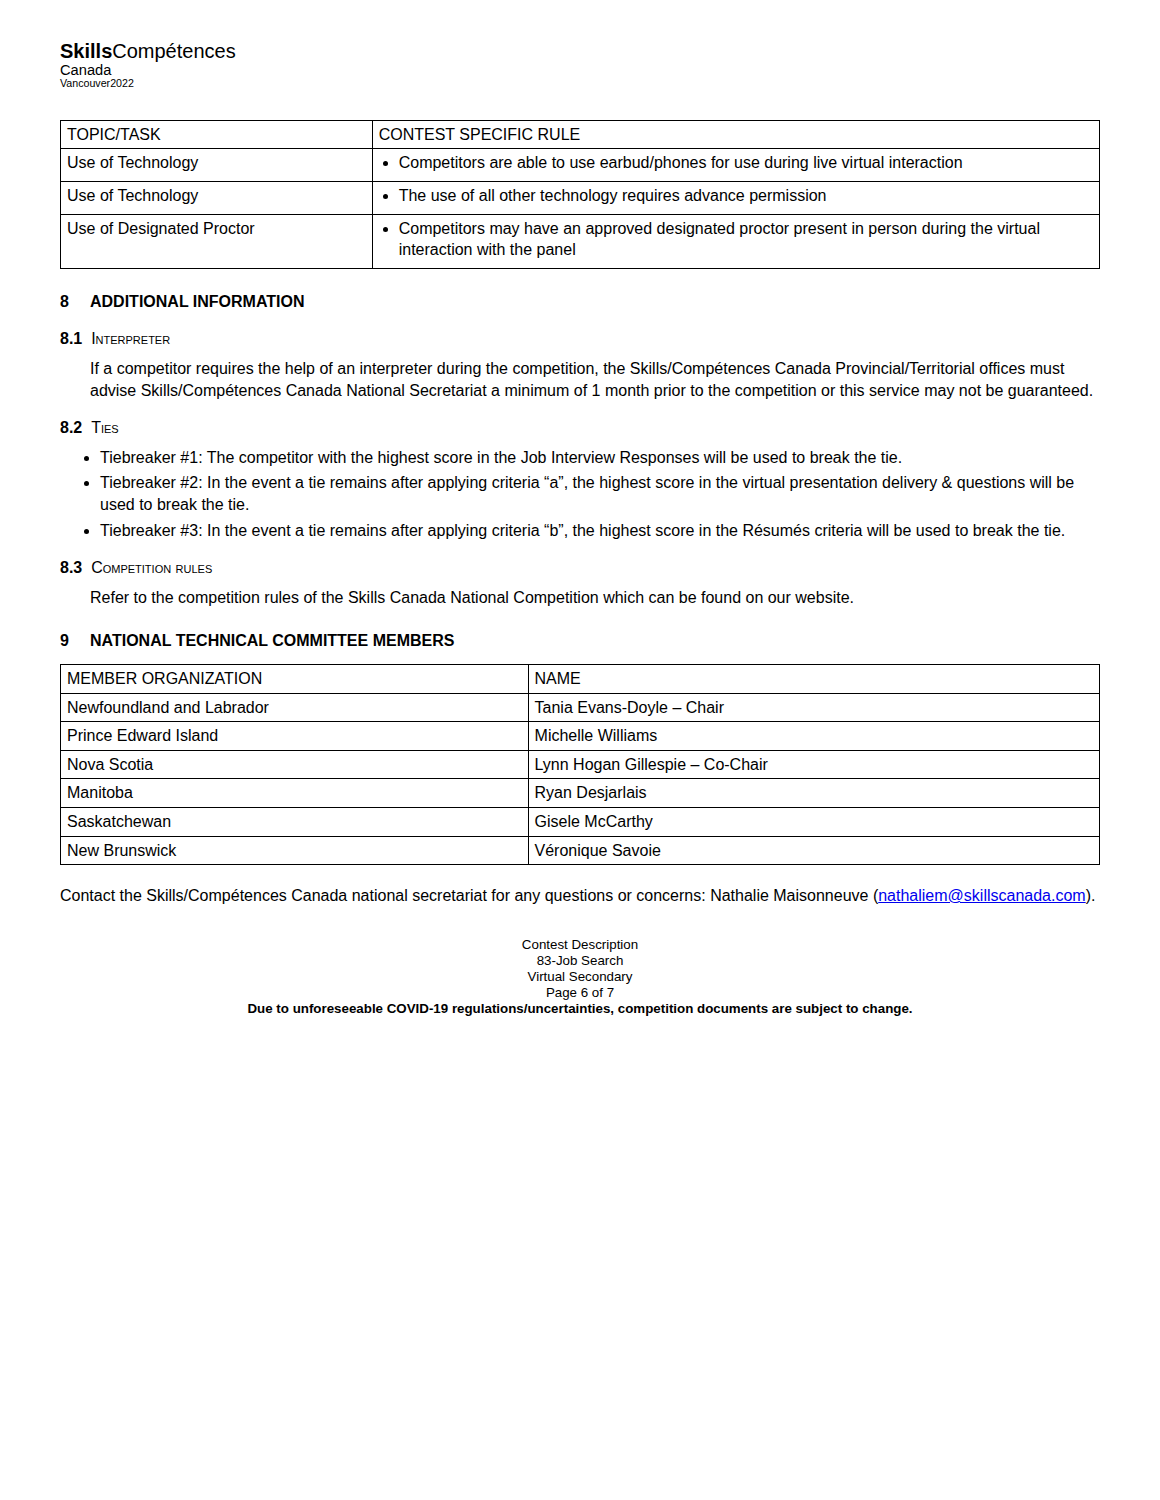SkillsCompétences
Canada
Vancouver2022
| TOPIC/TASK | CONTEST SPECIFIC RULE |
| --- | --- |
| Use of Technology | Competitors are able to use earbud/phones for use during live virtual interaction |
| Use of Technology | The use of all other technology requires advance permission |
| Use of Designated Proctor | Competitors may have an approved designated proctor present in person during the virtual interaction with the panel |
8 ADDITIONAL INFORMATION
8.1 Interpreter
If a competitor requires the help of an interpreter during the competition, the Skills/Compétences Canada Provincial/Territorial offices must advise Skills/Compétences Canada National Secretariat a minimum of 1 month prior to the competition or this service may not be guaranteed.
8.2 Ties
Tiebreaker #1: The competitor with the highest score in the Job Interview Responses will be used to break the tie.
Tiebreaker #2: In the event a tie remains after applying criteria “a”, the highest score in the virtual presentation delivery & questions will be used to break the tie.
Tiebreaker #3: In the event a tie remains after applying criteria “b”, the highest score in the Résumés criteria will be used to break the tie.
8.3 Competition rules
Refer to the competition rules of the Skills Canada National Competition which can be found on our website.
9 NATIONAL TECHNICAL COMMITTEE MEMBERS
| MEMBER ORGANIZATION | NAME |
| --- | --- |
| Newfoundland and Labrador | Tania Evans-Doyle – Chair |
| Prince Edward Island | Michelle Williams |
| Nova Scotia | Lynn Hogan Gillespie – Co-Chair |
| Manitoba | Ryan Desjarlais |
| Saskatchewan | Gisele McCarthy |
| New Brunswick | Véronique Savoie |
Contact the Skills/Compétences Canada national secretariat for any questions or concerns: Nathalie Maisonneuve (nathaliem@skillscanada.com).
Contest Description
83-Job Search
Virtual Secondary
Page 6 of 7
Due to unforeseeable COVID-19 regulations/uncertainties, competition documents are subject to change.